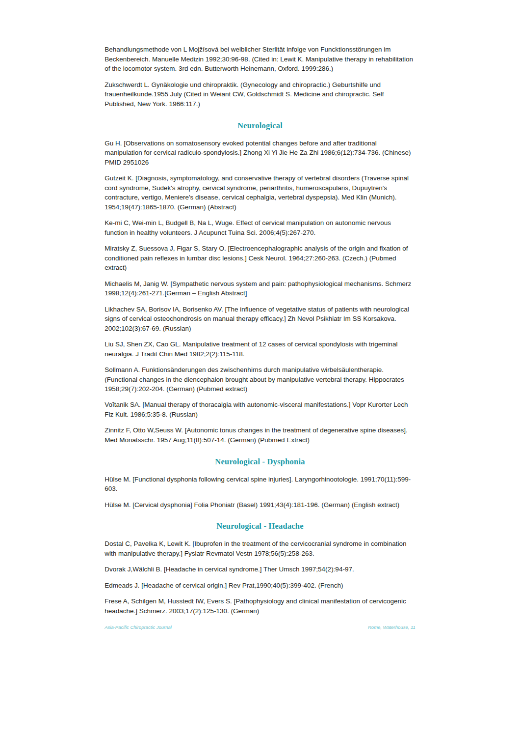Behandlungsmethode von L Mojžísová bei weiblicher Sterlität infolge von Funcktionsstörungen im Beckenbereich. Manuelle Medizin 1992;30:96-98. (Cited in: Lewit K. Manipulative therapy in rehabilitation of the locomotor system. 3rd edn. Butterworth Heinemann, Oxford. 1999:286.)
Zukschwerdt L. Gynäkologie und chiropraktik. (Gynecology and chiropractic.) Geburtshilfe und frauenheilkunde.1955 July (Cited in Weiant CW, Goldschmidt S. Medicine and chiropractic. Self Published, New York. 1966:117.)
Neurological
Gu H. [Observations on somatosensory evoked potential changes before and after traditional manipulation for cervical radiculo-spondylosis.] Zhong Xi Yi Jie He Za Zhi 1986;6(12):734-736. (Chinese) PMID 2951026
Gutzeit K. [Diagnosis, symptomatology, and conservative therapy of vertebral disorders (Traverse spinal cord syndrome, Sudek's atrophy, cervical syndrome, periarthritis, humeroscapularis, Dupuytren's contracture, vertigo, Meniere's disease, cervical cephalgia, vertebral dyspepsia). Med Klin (Munich). 1954;19(47):1865-1870. (German) (Abstract)
Ke-mi C, Wei-min L, Budgell B, Na L, Wuge. Effect of cervical manipulation on autonomic nervous function in healthy volunteers. J Acupunct Tuina Sci. 2006;4(5):267-270.
Miratsky Z, Suessova J, Figar S, Stary O. [Electroencephalographic analysis of the origin and fixation of conditioned pain reflexes in lumbar disc lesions.] Cesk Neurol. 1964;27:260-263. (Czech.) (Pubmed extract)
Michaelis M, Janig W. [Sympathetic nervous system and pain: pathophysiological mechanisms. Schmerz 1998;12(4):261-271.[German – English Abstract]
Likhachev SA, Borisov IA, Borisenko AV. [The influence of vegetative status of patients with neurological signs of cervical osteochondrosis on manual therapy efficacy.] Zh Nevol Psikhiatr Im SS Korsakova. 2002;102(3):67-69. (Russian)
Liu SJ, Shen ZX, Cao GL. Manipulative treatment of 12 cases of cervical spondylosis with trigeminal neuralgia. J Tradit Chin Med 1982;2(2):115-118.
Sollmann A. Funktionsänderungen des zwischenhirns durch manipulative wirbelsäulentherapie. (Functional changes in the diencephalon brought about by manipulative vertebral therapy. Hippocrates 1958;29(7):202-204. (German) (Pubmed extract)
Voĭtanik SA. [Manual therapy of thoracalgia with autonomic-visceral manifestations.] Vopr Kurorter Lech Fiz Kult. 1986;5:35-8. (Russian)
Zinnitz F, Otto W,Seuss W. [Autonomic tonus changes in the treatment of degenerative spine diseases]. Med Monatsschr. 1957 Aug;11(8):507-14. (German) (Pubmed Extract)
Neurological - Dysphonia
Hülse M. [Functional dysphonia following cervical spine injuries]. Laryngorhinootologie. 1991;70(11):599-603.
Hülse M. [Cervical dysphonia] Folia Phoniatr (Basel) 1991;43(4):181-196. (German) (English extract)
Neurological - Headache
Dostal C, Pavelka K, Lewit K. [Ibuprofen in the treatment of the cervicocranial syndrome in combination with manipulative therapy.] Fysiatr Revmatol Vestn 1978;56(5):258-263.
Dvorak J,Wälchli B. [Headache in cervical syndrome.] Ther Umsch 1997;54(2):94-97.
Edmeads J. [Headache of cervical origin.] Rev Prat,1990;40(5):399-402. (French)
Frese A, Schilgen M, Husstedt IW, Evers S. [Pathophysiology and clinical manifestation of cervicogenic headache.] Schmerz. 2003;17(2):125-130. (German)
Asia-Pacific Chiropractic Journal Rome, Waterhouse, 11